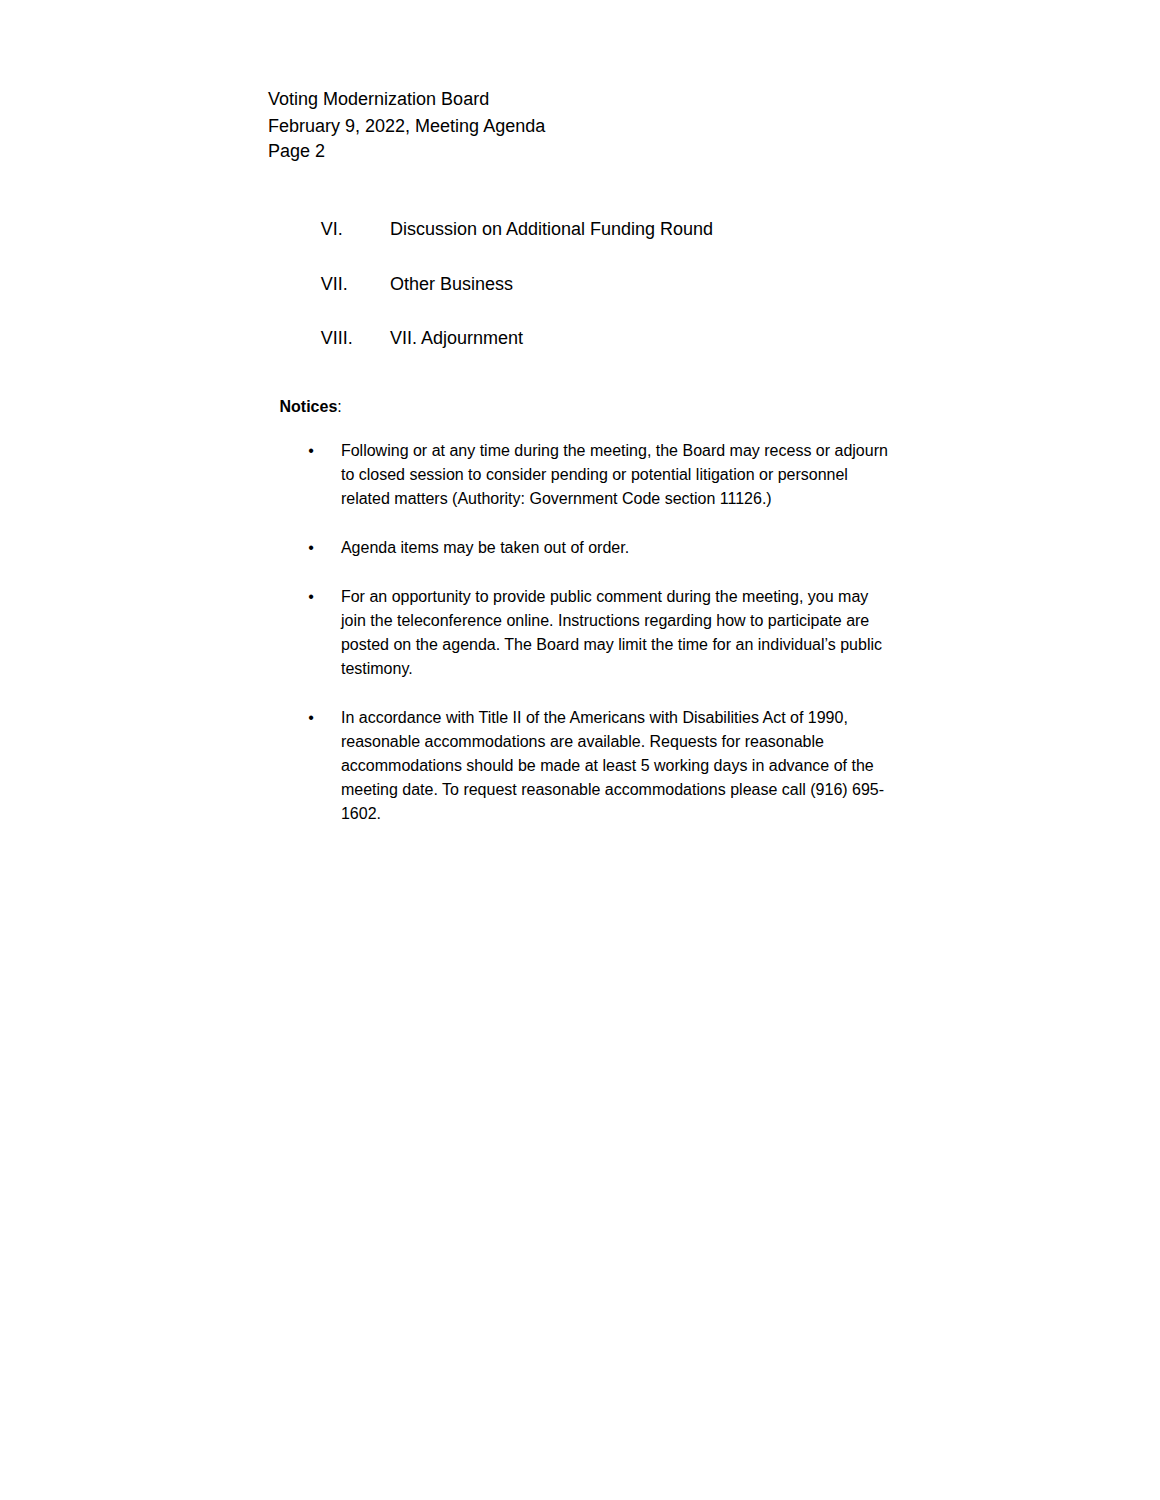Voting Modernization Board
February 9, 2022, Meeting Agenda
Page 2
VI. Discussion on Additional Funding Round
VII. Other Business
VIII. VII. Adjournment
Notices:
Following or at any time during the meeting, the Board may recess or adjourn to closed session to consider pending or potential litigation or personnel related matters (Authority: Government Code section 11126.)
Agenda items may be taken out of order.
For an opportunity to provide public comment during the meeting, you may join the teleconference online. Instructions regarding how to participate are posted on the agenda. The Board may limit the time for an individual’s public testimony.
In accordance with Title II of the Americans with Disabilities Act of 1990, reasonable accommodations are available. Requests for reasonable accommodations should be made at least 5 working days in advance of the meeting date. To request reasonable accommodations please call (916) 695-1602.